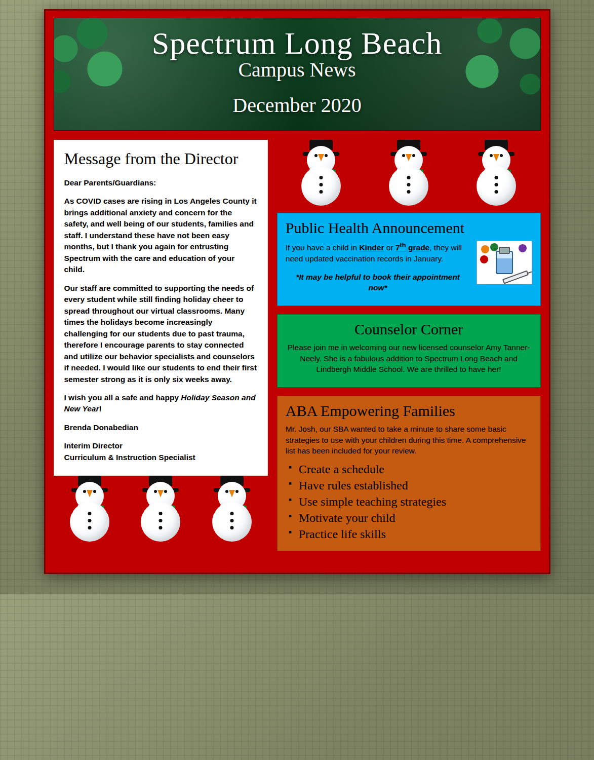Spectrum Long Beach
Campus News
December 2020
Message from the Director
Dear Parents/Guardians:
As COVID cases are rising in Los Angeles County it brings additional anxiety and concern for the safety, and well being of our students, families and staff. I understand these have not been easy months, but I thank you again for entrusting Spectrum with the care and education of your child.
Our staff are committed to supporting the needs of every student while still finding holiday cheer to spread throughout our virtual classrooms. Many times the holidays become increasingly challenging for our students due to past trauma, therefore I encourage parents to stay connected and utilize our behavior specialists and counselors if needed. I would like our students to end their first semester strong as it is only six weeks away.
I wish you all a safe and happy Holiday Season and New Year!
Brenda Donabedian
Interim Director
Curriculum & Instruction Specialist
Public Health Announcement
If you have a child in Kinder or 7th grade, they will need updated vaccination records in January.
*It may be helpful to book their appointment now*
Counselor Corner
Please join me in welcoming our new licensed counselor Amy Tanner- Neely. She is a fabulous addition to Spectrum Long Beach and Lindbergh Middle School. We are thrilled to have her!
ABA Empowering Families
Mr. Josh, our SBA wanted to take a minute to share some basic strategies to use with your children during this time. A comprehensive list has been included for your review.
Create a schedule
Have rules established
Use simple teaching strategies
Motivate your child
Practice life skills